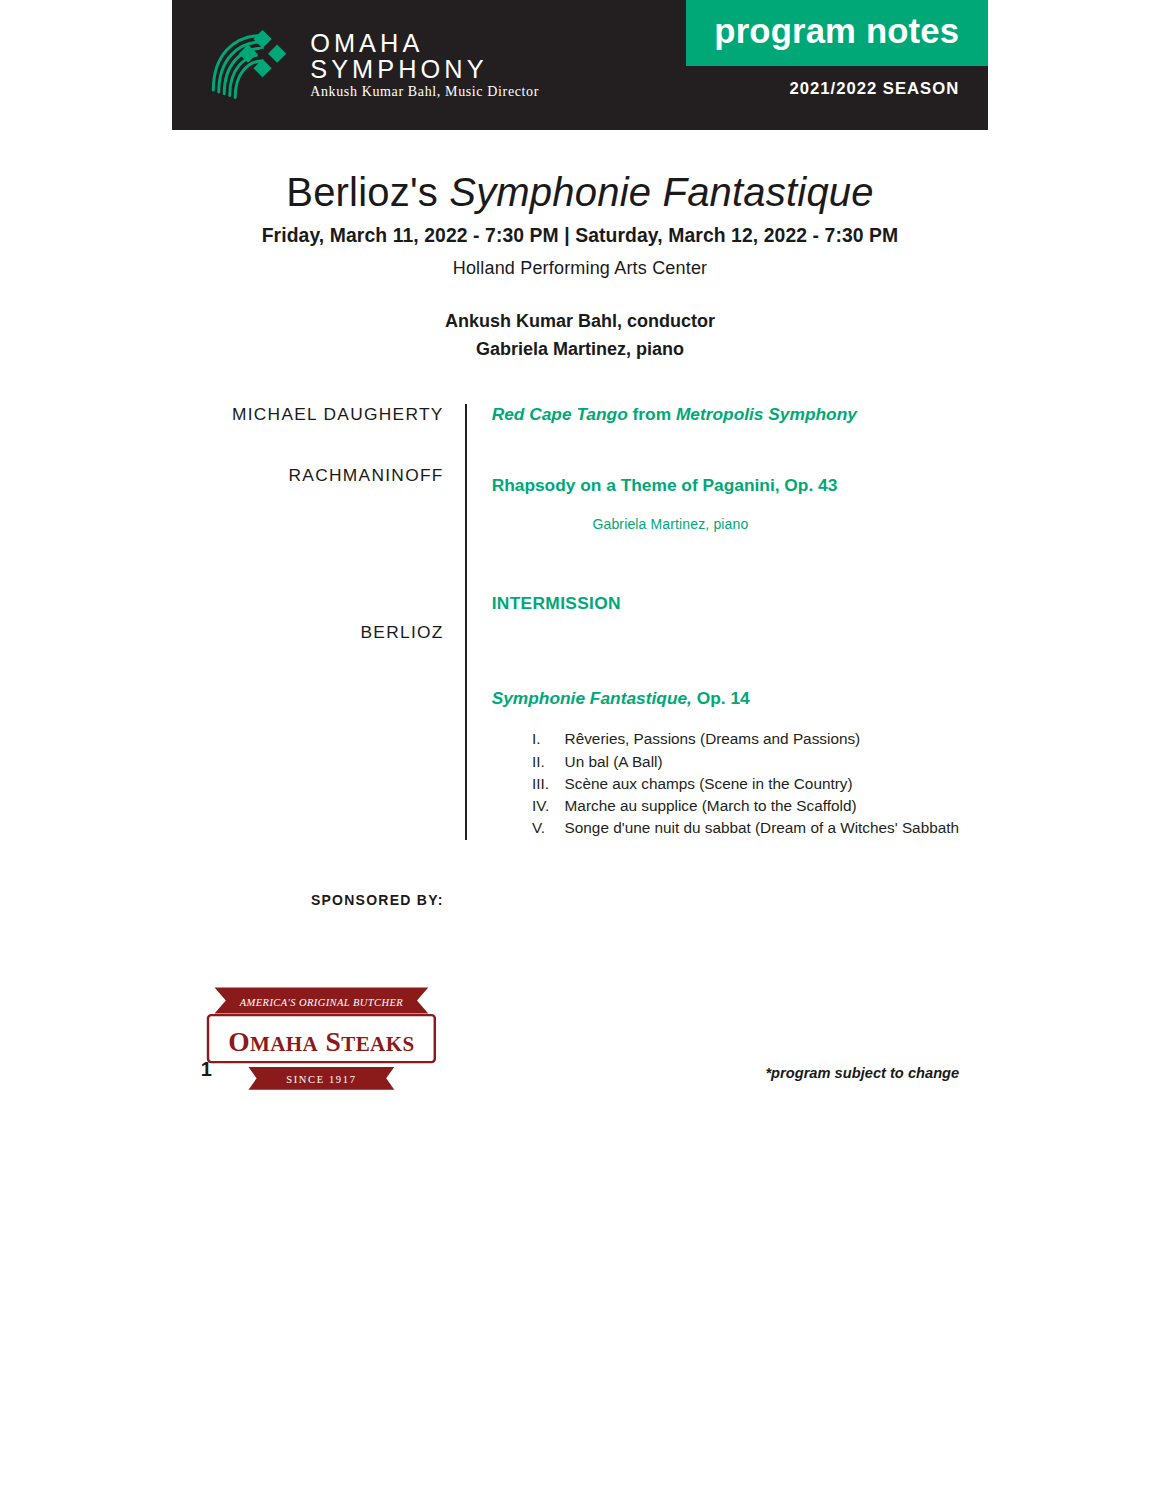OMAHA SYMPHONY Ankush Kumar Bahl, Music Director
program notes
2021/2022 SEASON
Berlioz's Symphonie Fantastique
Friday, March 11, 2022 - 7:30 PM | Saturday, March 12, 2022 - 7:30 PM
Holland Performing Arts Center
Ankush Kumar Bahl, conductor
Gabriela Martinez, piano
MICHAEL DAUGHERTY
RACHMANINOFF
BERLIOZ
Red Cape Tango from Metropolis Symphony
Rhapsody on a Theme of Paganini, Op. 43
Gabriela Martinez, piano
INTERMISSION
Symphonie Fantastique, Op. 14
| I. | Rêveries, Passions (Dreams and Passions) |
| II. | Un bal (A Ball) |
| III. | Scène aux champs (Scene in the Country) |
| IV. | Marche au supplice (March to the Scaffold) |
| V. | Songe d'une nuit du sabbat (Dream of a Witches' Sabbath |
SPONSORED BY:
AMERICA'S ORIGINAL BUTCHER OMAHA STEAKS SINCE 1917
1
*program subject to change